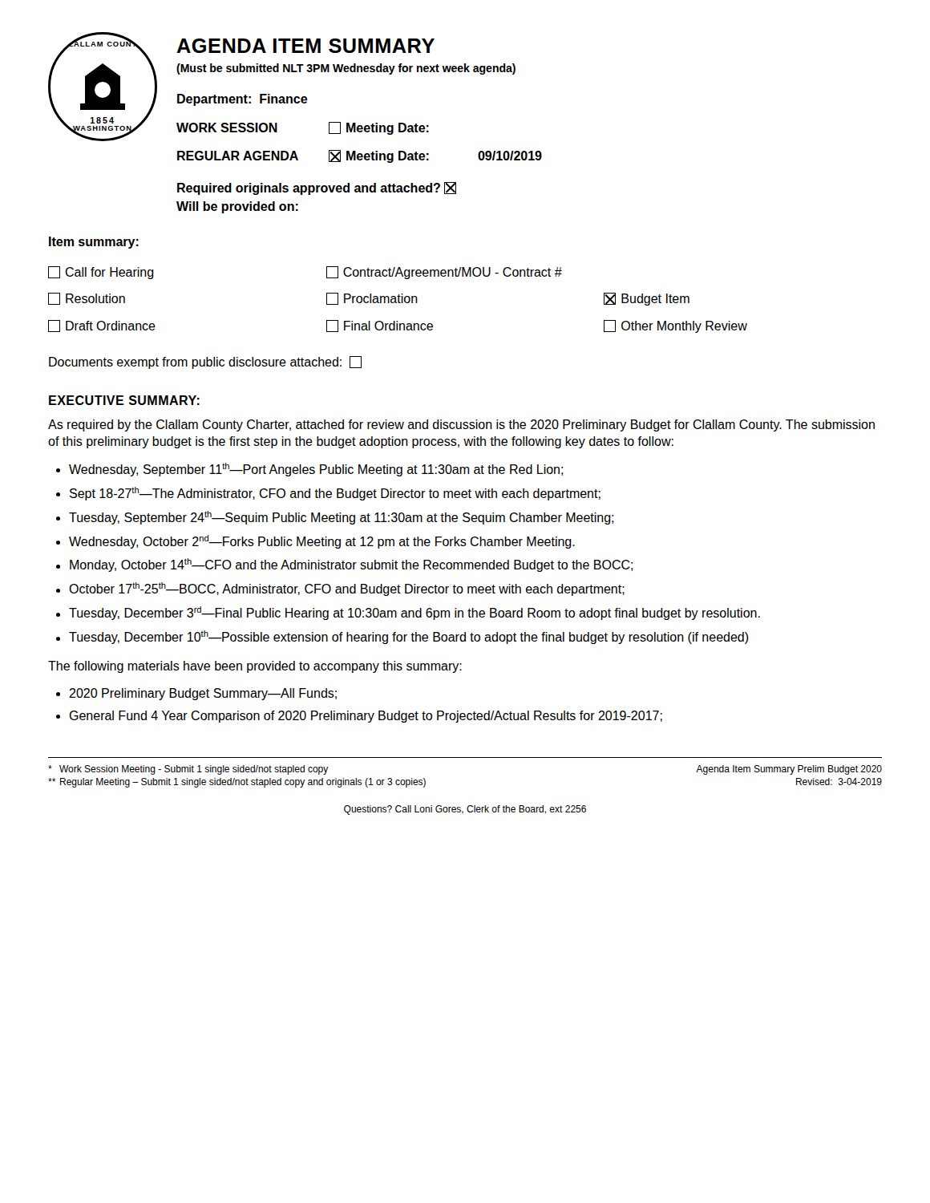CLALLAM COUNTY
1854
WASHINGTON
AGENDA ITEM SUMMARY
(Must be submitted NLT 3PM Wednesday for next week agenda)
Department: Finance
WORK SESSION Meeting Date:
REGULAR AGENDA Meeting Date:09/10/2019
Required originals approved and attached?
Will be provided on:
Item summary:
| Call for Hearing | Contract/Agreement/MOU - Contract # | |
| Resolution | Proclamation | Budget Item |
| Draft Ordinance | Final Ordinance | Other Monthly Review |
Documents exempt from public disclosure attached:
EXECUTIVE SUMMARY:
As required by the Clallam County Charter, attached for review and discussion is the 2020 Preliminary Budget for Clallam County. The submission of this preliminary budget is the first step in the budget adoption process, with the following key dates to follow:
Wednesday, September 11th—Port Angeles Public Meeting at 11:30am at the Red Lion;
Sept 18-27th—The Administrator, CFO and the Budget Director to meet with each department;
Tuesday, September 24th—Sequim Public Meeting at 11:30am at the Sequim Chamber Meeting;
Wednesday, October 2nd—Forks Public Meeting at 12 pm at the Forks Chamber Meeting.
Monday, October 14th—CFO and the Administrator submit the Recommended Budget to the BOCC;
October 17th-25th—BOCC, Administrator, CFO and Budget Director to meet with each department;
Tuesday, December 3rd—Final Public Hearing at 10:30am and 6pm in the Board Room to adopt final budget by resolution.
Tuesday, December 10th—Possible extension of hearing for the Board to adopt the final budget by resolution (if needed)
The following materials have been provided to accompany this summary:
2020 Preliminary Budget Summary—All Funds;
General Fund 4 Year Comparison of 2020 Preliminary Budget to Projected/Actual Results for 2019-2017;
*Work Session Meeting - Submit 1 single sided/not stapled copy
Agenda Item Summary Prelim Budget 2020
**Regular Meeting – Submit 1 single sided/not stapled copy and originals (1 or 3 copies)
Revised: 3-04-2019
Questions? Call Loni Gores, Clerk of the Board, ext 2256